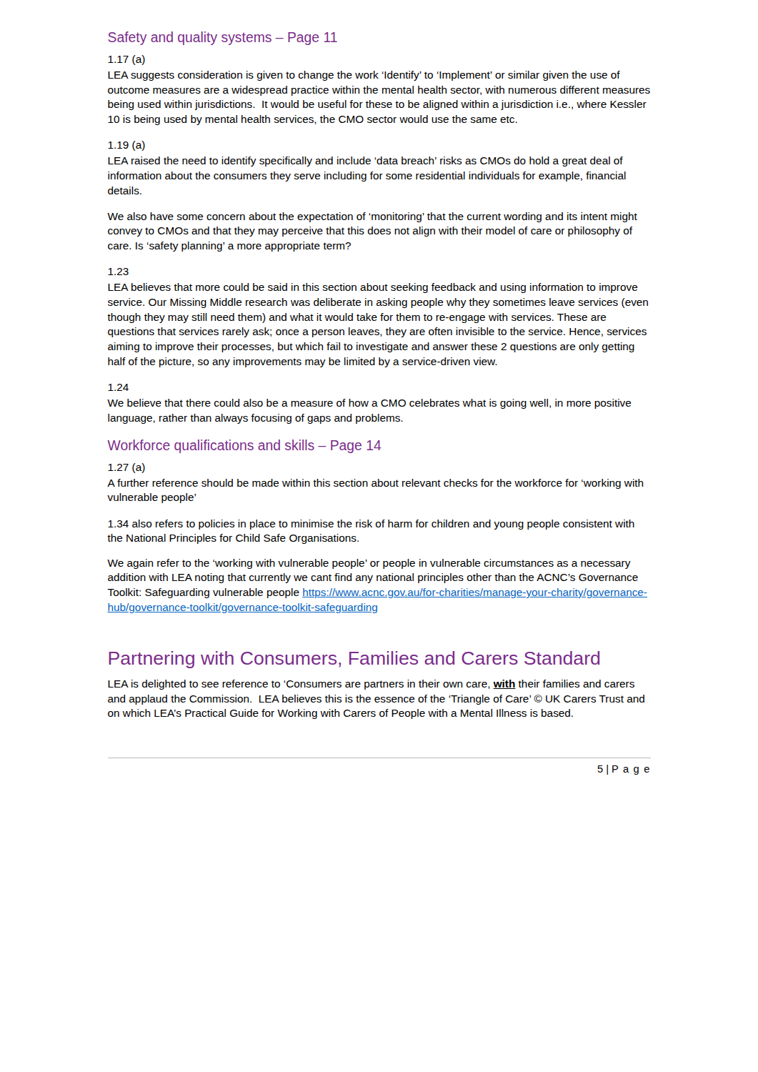Safety and quality systems – Page 11
1.17 (a)
LEA suggests consideration is given to change the work ‘Identify’ to ‘Implement’ or similar given the use of outcome measures are a widespread practice within the mental health sector, with numerous different measures being used within jurisdictions. It would be useful for these to be aligned within a jurisdiction i.e., where Kessler 10 is being used by mental health services, the CMO sector would use the same etc.
1.19 (a)
LEA raised the need to identify specifically and include ‘data breach’ risks as CMOs do hold a great deal of information about the consumers they serve including for some residential individuals for example, financial details.
We also have some concern about the expectation of ‘monitoring’ that the current wording and its intent might convey to CMOs and that they may perceive that this does not align with their model of care or philosophy of care. Is ‘safety planning’ a more appropriate term?
1.23
LEA believes that more could be said in this section about seeking feedback and using information to improve service. Our Missing Middle research was deliberate in asking people why they sometimes leave services (even though they may still need them) and what it would take for them to re-engage with services. These are questions that services rarely ask; once a person leaves, they are often invisible to the service. Hence, services aiming to improve their processes, but which fail to investigate and answer these 2 questions are only getting half of the picture, so any improvements may be limited by a service-driven view.
1.24
We believe that there could also be a measure of how a CMO celebrates what is going well, in more positive language, rather than always focusing of gaps and problems.
Workforce qualifications and skills – Page 14
1.27 (a)
A further reference should be made within this section about relevant checks for the workforce for ‘working with vulnerable people’
1.34 also refers to policies in place to minimise the risk of harm for children and young people consistent with the National Principles for Child Safe Organisations.
We again refer to the ‘working with vulnerable people’ or people in vulnerable circumstances as a necessary addition with LEA noting that currently we cant find any national principles other than the ACNC’s Governance Toolkit: Safeguarding vulnerable people https://www.acnc.gov.au/for-charities/manage-your-charity/governance-hub/governance-toolkit/governance-toolkit-safeguarding
Partnering with Consumers, Families and Carers Standard
LEA is delighted to see reference to ‘Consumers are partners in their own care, with their families and carers and applaud the Commission. LEA believes this is the essence of the ‘Triangle of Care’ © UK Carers Trust and on which LEA’s Practical Guide for Working with Carers of People with a Mental Illness is based.
5 | P a g e